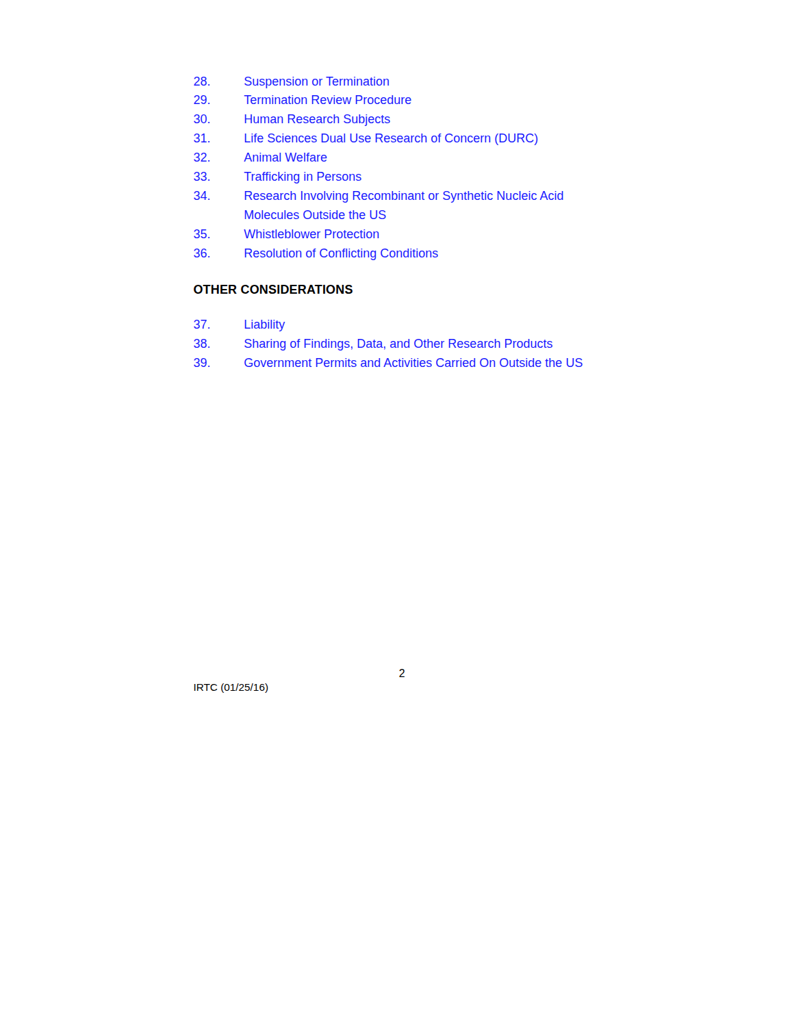28. Suspension or Termination
29. Termination Review Procedure
30. Human Research Subjects
31. Life Sciences Dual Use Research of Concern (DURC)
32. Animal Welfare
33. Trafficking in Persons
34. Research Involving Recombinant or Synthetic Nucleic Acid Molecules Outside the US
35. Whistleblower Protection
36. Resolution of Conflicting Conditions
OTHER CONSIDERATIONS
37. Liability
38. Sharing of Findings, Data, and Other Research Products
39. Government Permits and Activities Carried On Outside the US
2
IRTC (01/25/16)